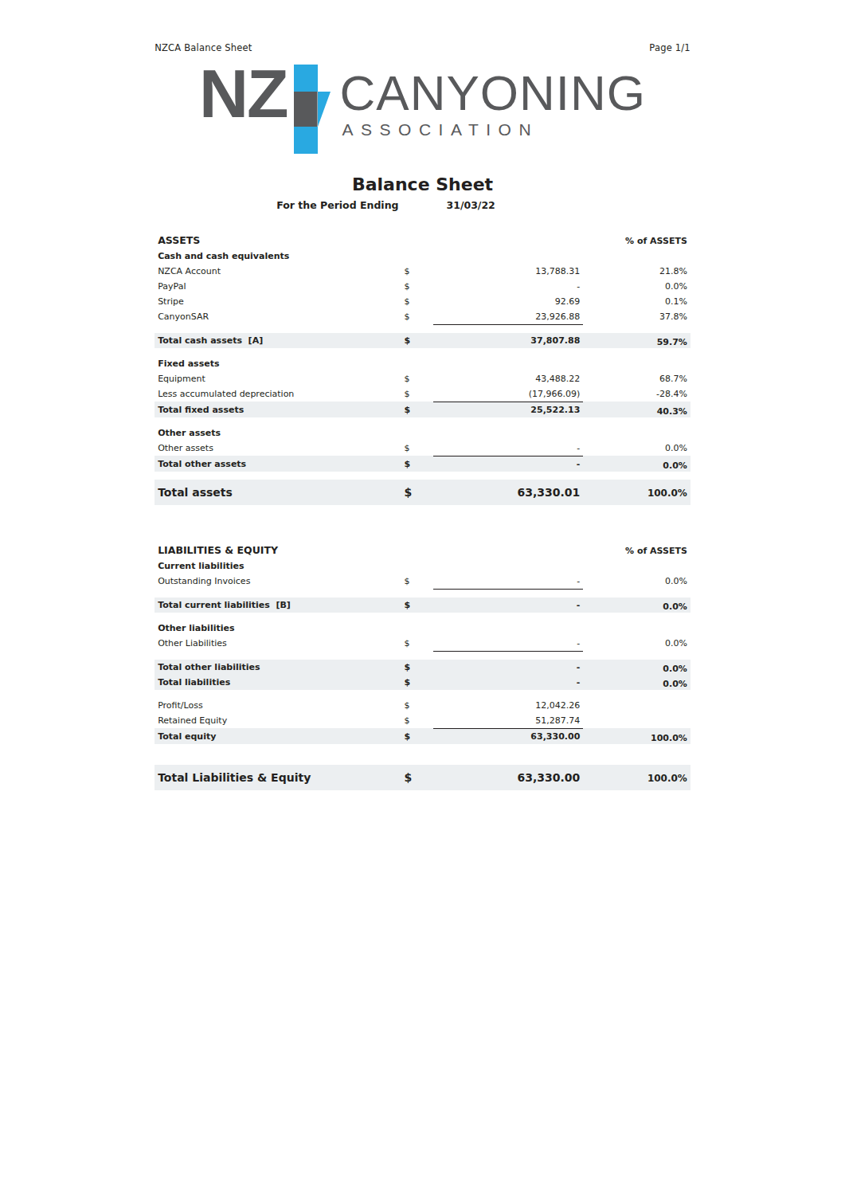NZCA Balance Sheet
Page 1/1
NZ
CANYONING
ASSOCIATION
Balance Sheet
For the Period Ending
31/03/22
| ASSETS | | | % of ASSETS |
| Cash and cash equivalents | | | |
| NZCA Account | $ | 13,788.31 | 21.8% |
| PayPal | $ | - | 0.0% |
| Stripe | $ | 92.69 | 0.1% |
| CanyonSAR | $ | 23,926.88 | 37.8% |
| Total cash assets [A] | $ | 37,807.88 | 59.7% |
| Fixed assets | | | |
| Equipment | $ | 43,488.22 | 68.7% |
| Less accumulated depreciation | $ | (17,966.09) | -28.4% |
| Total fixed assets | $ | 25,522.13 | 40.3% |
| Other assets | | | |
| Other assets | $ | - | 0.0% |
| Total other assets | $ | - | 0.0% |
| Total assets | $ | 63,330.01 | 100.0% |
| LIABILITIES & EQUITY | | | % of ASSETS |
| Current liabilities | | | |
| Outstanding Invoices | $ | - | 0.0% |
| Total current liabilities [B] | $ | - | 0.0% |
| Other liabilities | | | |
| Other Liabilities | $ | - | 0.0% |
| Total other liabilities | $ | - | 0.0% |
| Total liabilities | $ | - | 0.0% |
| Profit/Loss | $ | 12,042.26 | |
| Retained Equity | $ | 51,287.74 | |
| Total equity | $ | 63,330.00 | 100.0% |
| Total Liabilities & Equity | $ | 63,330.00 | 100.0% |